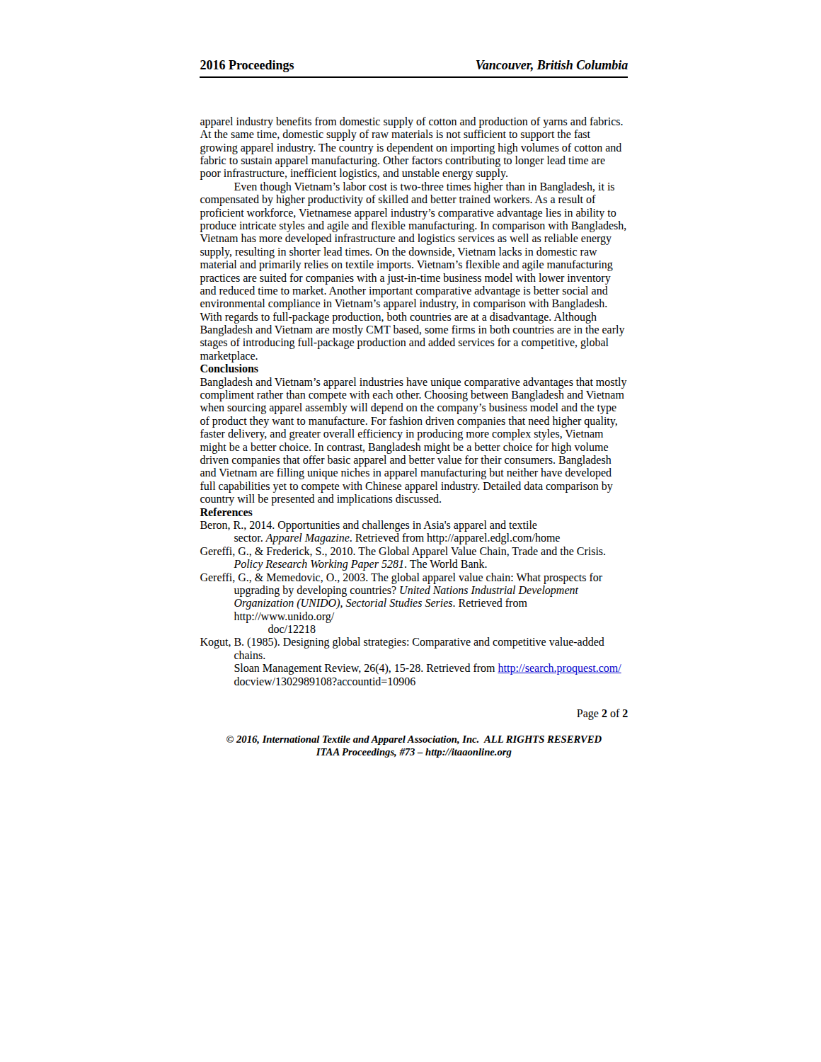2016 Proceedings Vancouver, British Columbia
apparel industry benefits from domestic supply of cotton and production of yarns and fabrics. At the same time, domestic supply of raw materials is not sufficient to support the fast growing apparel industry. The country is dependent on importing high volumes of cotton and fabric to sustain apparel manufacturing. Other factors contributing to longer lead time are poor infrastructure, inefficient logistics, and unstable energy supply.
Even though Vietnam’s labor cost is two-three times higher than in Bangladesh, it is compensated by higher productivity of skilled and better trained workers. As a result of proficient workforce, Vietnamese apparel industry’s comparative advantage lies in ability to produce intricate styles and agile and flexible manufacturing. In comparison with Bangladesh, Vietnam has more developed infrastructure and logistics services as well as reliable energy supply, resulting in shorter lead times. On the downside, Vietnam lacks in domestic raw material and primarily relies on textile imports. Vietnam’s flexible and agile manufacturing practices are suited for companies with a just-in-time business model with lower inventory and reduced time to market. Another important comparative advantage is better social and environmental compliance in Vietnam’s apparel industry, in comparison with Bangladesh.
With regards to full-package production, both countries are at a disadvantage. Although Bangladesh and Vietnam are mostly CMT based, some firms in both countries are in the early stages of introducing full-package production and added services for a competitive, global marketplace.
Conclusions
Bangladesh and Vietnam’s apparel industries have unique comparative advantages that mostly compliment rather than compete with each other. Choosing between Bangladesh and Vietnam when sourcing apparel assembly will depend on the company’s business model and the type of product they want to manufacture. For fashion driven companies that need higher quality, faster delivery, and greater overall efficiency in producing more complex styles, Vietnam might be a better choice. In contrast, Bangladesh might be a better choice for high volume driven companies that offer basic apparel and better value for their consumers. Bangladesh and Vietnam are filling unique niches in apparel manufacturing but neither have developed full capabilities yet to compete with Chinese apparel industry. Detailed data comparison by country will be presented and implications discussed.
References
Beron, R., 2014. Opportunities and challenges in Asia's apparel and textile
sector. Apparel Magazine. Retrieved from http://apparel.edgl.com/home
Gereffi, G., & Frederick, S., 2010. The Global Apparel Value Chain, Trade and the Crisis.
Policy Research Working Paper 5281. The World Bank.
Gereffi, G., & Memedovic, O., 2003. The global apparel value chain: What prospects for
upgrading by developing countries? United Nations Industrial Development
Organization (UNIDO), Sectorial Studies Series. Retrieved from http://www.unido.org/
doc/12218
Kogut, B. (1985). Designing global strategies: Comparative and competitive value-added chains.
Sloan Management Review, 26(4), 15-28. Retrieved from http://search.proquest.com/
docview/1302989108?accountid=10906
Page 2 of 2
© 2016, International Textile and Apparel Association, Inc. ALL RIGHTS RESERVED
ITAA Proceedings, #73 – http://itaaonline.org